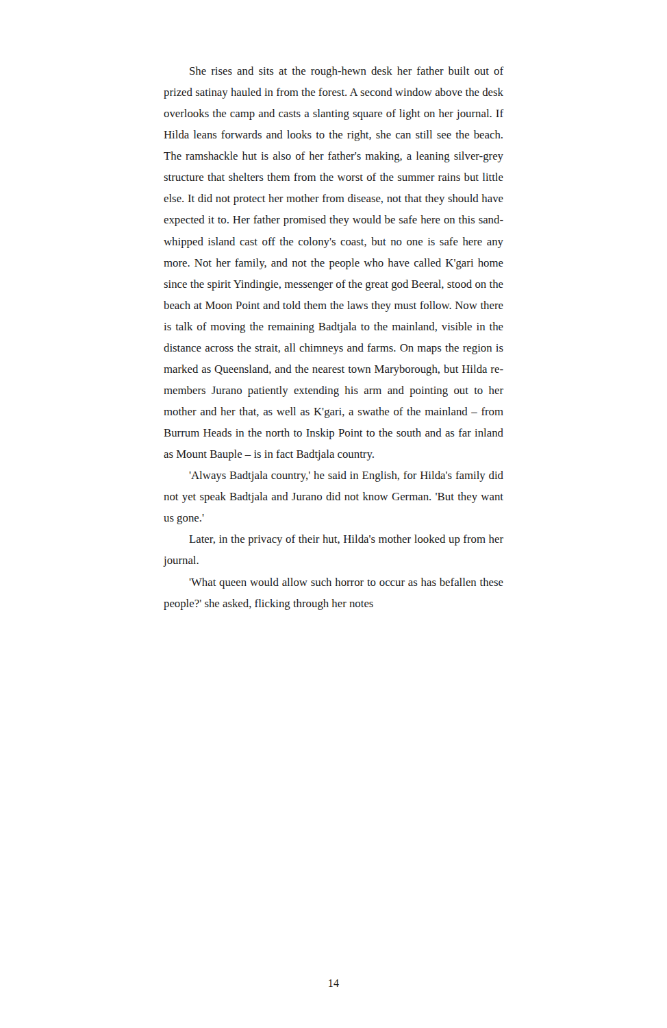She rises and sits at the rough-hewn desk her father built out of prized satinay hauled in from the forest. A second window above the desk overlooks the camp and casts a slanting square of light on her journal. If Hilda leans forwards and looks to the right, she can still see the beach. The ramshackle hut is also of her father's making, a leaning silver-grey structure that shelters them from the worst of the summer rains but little else. It did not protect her mother from disease, not that they should have expected it to. Her father promised they would be safe here on this sand-whipped island cast off the colony's coast, but no one is safe here any more. Not her family, and not the people who have called K'gari home since the spirit Yindingie, messenger of the great god Beeral, stood on the beach at Moon Point and told them the laws they must follow. Now there is talk of moving the remaining Badtjala to the mainland, visible in the distance across the strait, all chimneys and farms. On maps the region is marked as Queensland, and the nearest town Maryborough, but Hilda remembers Jurano patiently extending his arm and pointing out to her mother and her that, as well as K'gari, a swathe of the mainland – from Burrum Heads in the north to Inskip Point to the south and as far inland as Mount Bauple – is in fact Badtjala country.
'Always Badtjala country,' he said in English, for Hilda's family did not yet speak Badtjala and Jurano did not know German. 'But they want us gone.'
Later, in the privacy of their hut, Hilda's mother looked up from her journal.
'What queen would allow such horror to occur as has befallen these people?' she asked, flicking through her notes
14